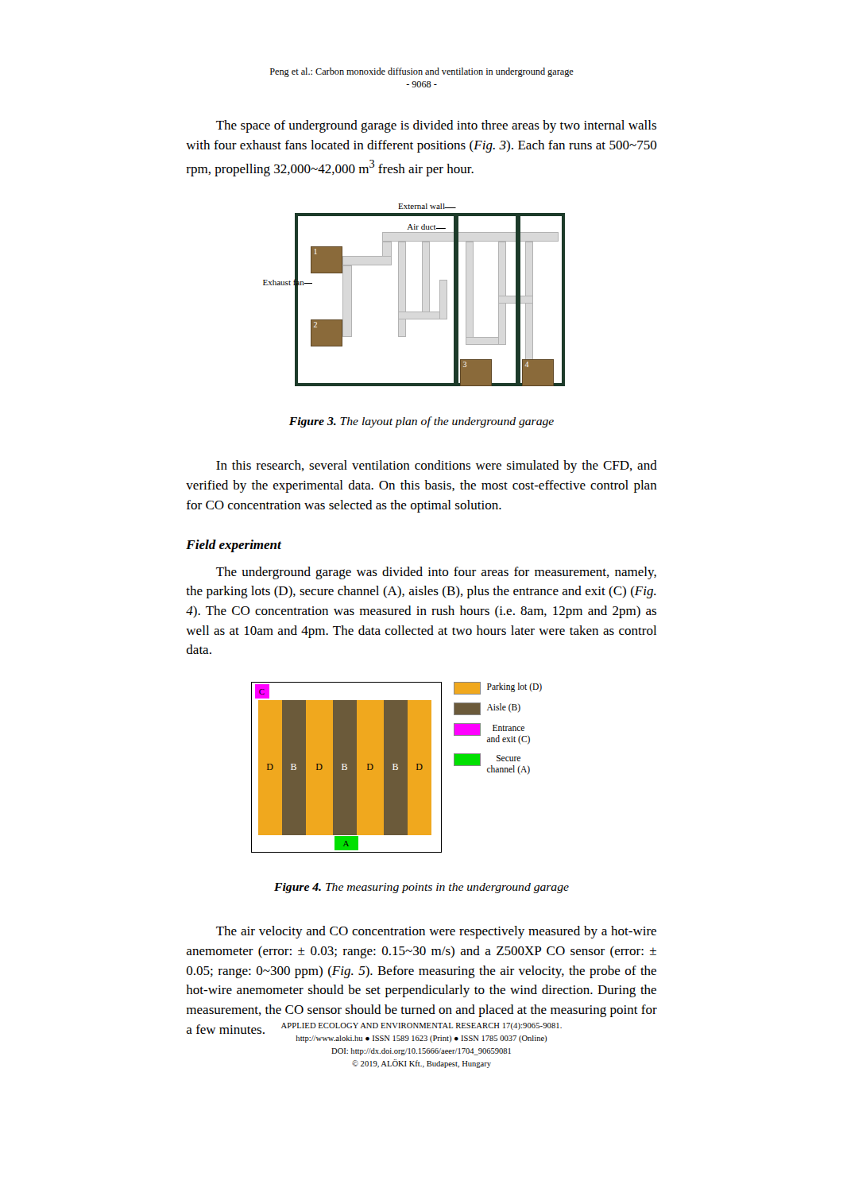Peng et al.: Carbon monoxide diffusion and ventilation in underground garage
- 9068 -
The space of underground garage is divided into three areas by two internal walls with four exhaust fans located in different positions (Fig. 3). Each fan runs at 500~750 rpm, propelling 32,000~42,000 m3 fresh air per hour.
External wall
Air duct
1
2
3
4
Exhaust fan
Figure 3. The layout plan of the underground garage
In this research, several ventilation conditions were simulated by the CFD, and verified by the experimental data. On this basis, the most cost-effective control plan for CO concentration was selected as the optimal solution.
Field experiment
The underground garage was divided into four areas for measurement, namely, the parking lots (D), secure channel (A), aisles (B), plus the entrance and exit (C) (Fig. 4). The CO concentration was measured in rush hours (i.e. 8am, 12pm and 2pm) as well as at 10am and 4pm. The data collected at two hours later were taken as control data.
C
D
B
D
B
D
B
D
A
Parking lot (D)
Aisle (B)
Entrance
and exit (C)
Secure
channel (A)
Figure 4. The measuring points in the underground garage
The air velocity and CO concentration were respectively measured by a hot-wire anemometer (error: ± 0.03; range: 0.15~30 m/s) and a Z500XP CO sensor (error: ± 0.05; range: 0~300 ppm) (Fig. 5). Before measuring the air velocity, the probe of the hot-wire anemometer should be set perpendicularly to the wind direction. During the measurement, the CO sensor should be turned on and placed at the measuring point for a few minutes.
APPLIED ECOLOGY AND ENVIRONMENTAL RESEARCH 17(4):9065-9081.
http://www.aloki.hu ● ISSN 1589 1623 (Print) ● ISSN 1785 0037 (Online)
DOI: http://dx.doi.org/10.15666/aeer/1704_90659081
© 2019, ALÖKI Kft., Budapest, Hungary